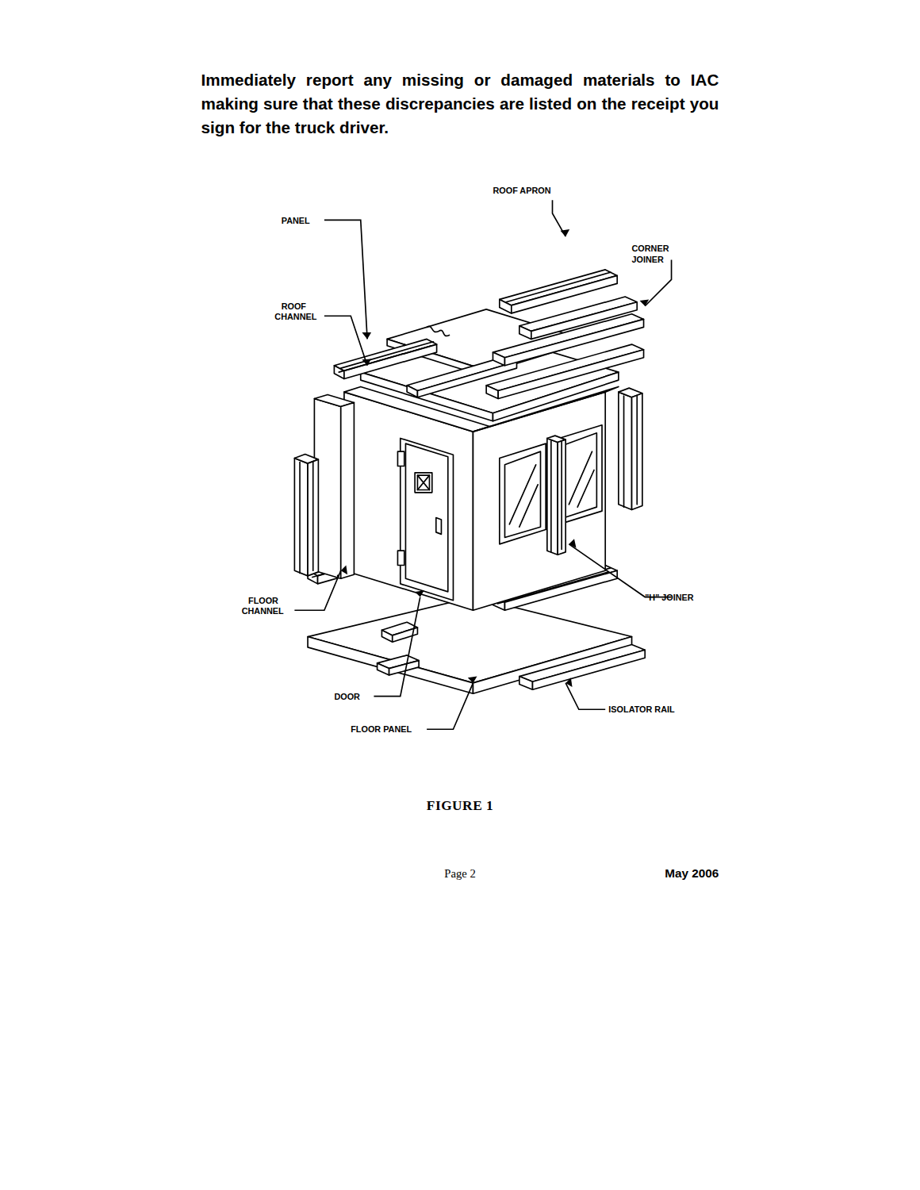Immediately report any missing or damaged materials to IAC making sure that these discrepancies are listed on the receipt you sign for the truck driver.
ROOF APRON PANEL CORNER JOINER ROOF CHANNEL "H" JOINER FLOOR CHANNEL DOOR FLOOR PANEL ISOLATOR RAIL
FIGURE 1
Page 2 May 2006